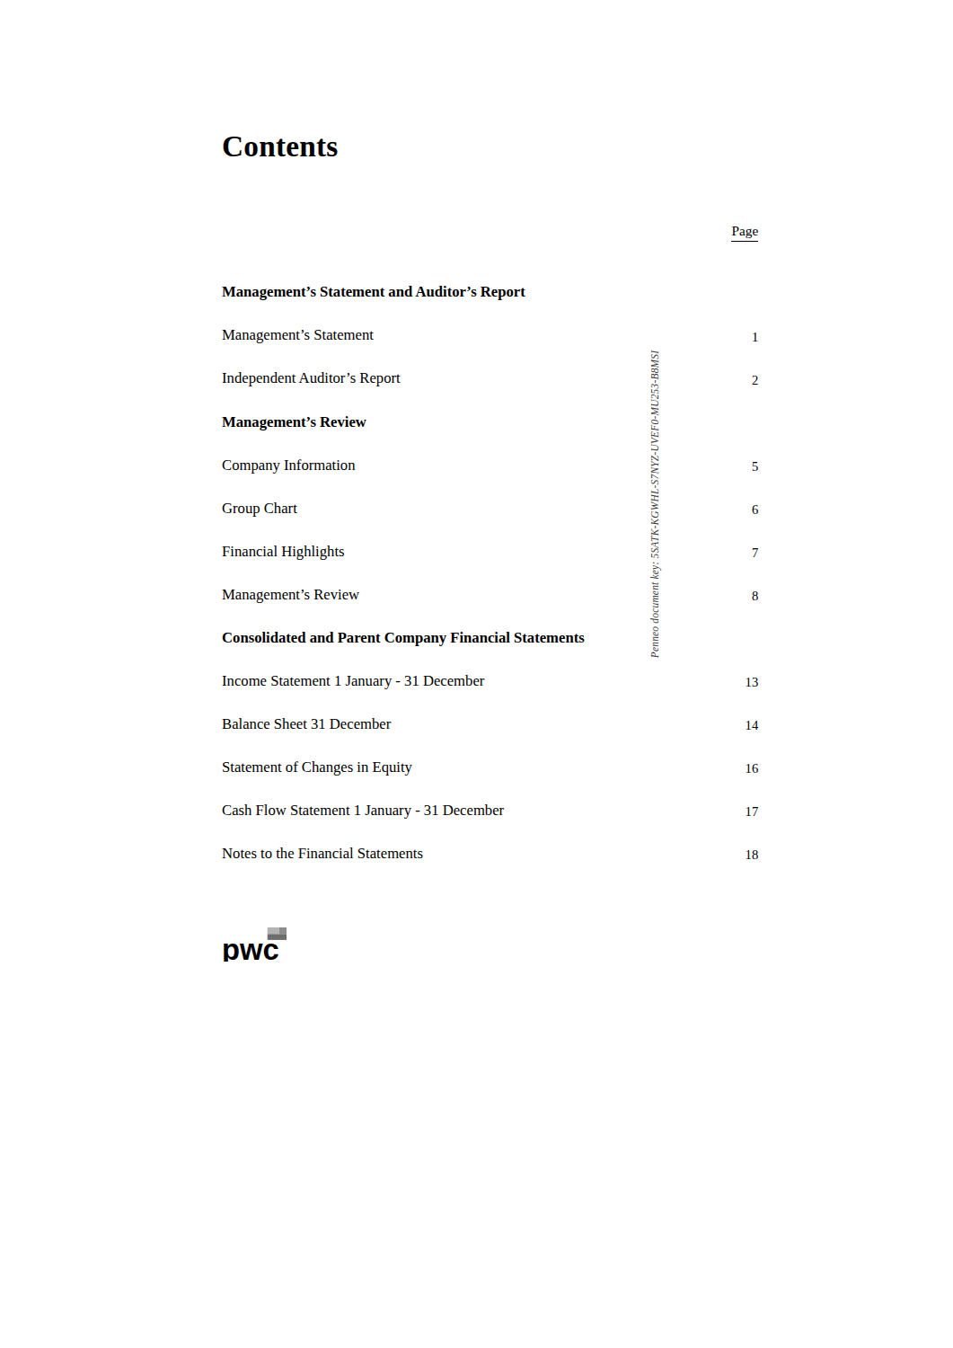Contents
| | Page |
| Management’s Statement and Auditor’s Report | |
| Management’s Statement | 1 |
| Independent Auditor’s Report | 2 |
| Management’s Review | |
| Company Information | 5 |
| Group Chart | 6 |
| Financial Highlights | 7 |
| Management’s Review | 8 |
| Consolidated and Parent Company Financial Statements | |
| Income Statement 1 January - 31 December | 13 |
| Balance Sheet 31 December | 14 |
| Statement of Changes in Equity | 16 |
| Cash Flow Statement 1 January - 31 December | 17 |
| Notes to the Financial Statements | 18 |
Penneo document key: 5SATK-KGWHL-S7NYZ-UVEF0-MU253-B8MSI
pwc